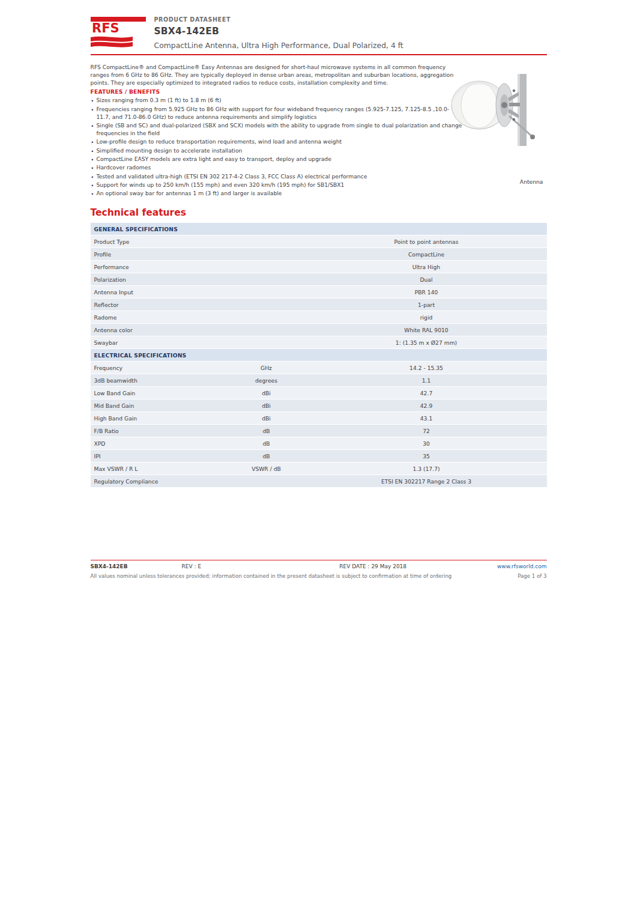RFS
PRODUCT DATASHEET
SBX4-142EB
CompactLine Antenna, Ultra High Performance, Dual Polarized, 4 ft
Antenna
RFS CompactLine® and CompactLine® Easy Antennas are designed for short-haul microwave systems in all common frequency ranges from 6 GHz to 86 GHz. They are typically deployed in dense urban areas, metropolitan and suburban locations, aggregation points. They are especially optimized to integrated radios to reduce costs, installation complexity and time.
FEATURES / BENEFITS
Sizes ranging from 0.3 m (1 ft) to 1.8 m (6 ft)
Frequencies ranging from 5.925 GHz to 86 GHz with support for four wideband frequency ranges (5.925-7.125, 7.125-8.5 ,10.0-11.7, and 71.0-86.0 GHz) to reduce antenna requirements and simplify logistics
Single (SB and SC) and dual-polarized (SBX and SCX) models with the ability to upgrade from single to dual polarization and change frequencies in the field
Low-profile design to reduce transportation requirements, wind load and antenna weight
Simplified mounting design to accelerate installation
CompactLine EASY models are extra light and easy to transport, deploy and upgrade
Hardcover radomes
Tested and validated ultra-high (ETSI EN 302 217-4-2 Class 3, FCC Class A) electrical performance
Support for winds up to 250 km/h (155 mph) and even 320 km/h (195 mph) for SB1/SBX1
An optional sway bar for antennas 1 m (3 ft) and larger is available
Technical features
| GENERAL SPECIFICATIONS |
| Product Type | | Point to point antennas |
| Profile | | CompactLine |
| Performance | | Ultra High |
| Polarization | | Dual |
| Antenna Input | | PBR 140 |
| Reflector | | 1-part |
| Radome | | rigid |
| Antenna color | | White RAL 9010 |
| Swaybar | | 1: (1.35 m x Ø27 mm) |
| ELECTRICAL SPECIFICATIONS |
| Frequency | GHz | 14.2 - 15.35 |
| 3dB beamwidth | degrees | 1.1 |
| Low Band Gain | dBi | 42.7 |
| Mid Band Gain | dBi | 42.9 |
| High Band Gain | dBi | 43.1 |
| F/B Ratio | dB | 72 |
| XPD | dB | 30 |
| IPI | dB | 35 |
| Max VSWR / R L | VSWR / dB | 1.3 (17.7) |
| Regulatory Compliance | | ETSI EN 302217 Range 2 Class 3 |
SBX4-142EB
REV : E
REV DATE : 29 May 2018
www.rfsworld.com
All values nominal unless tolerances provided; information contained in the present datasheet is subject to confirmation at time of ordering
Page 1 of 3